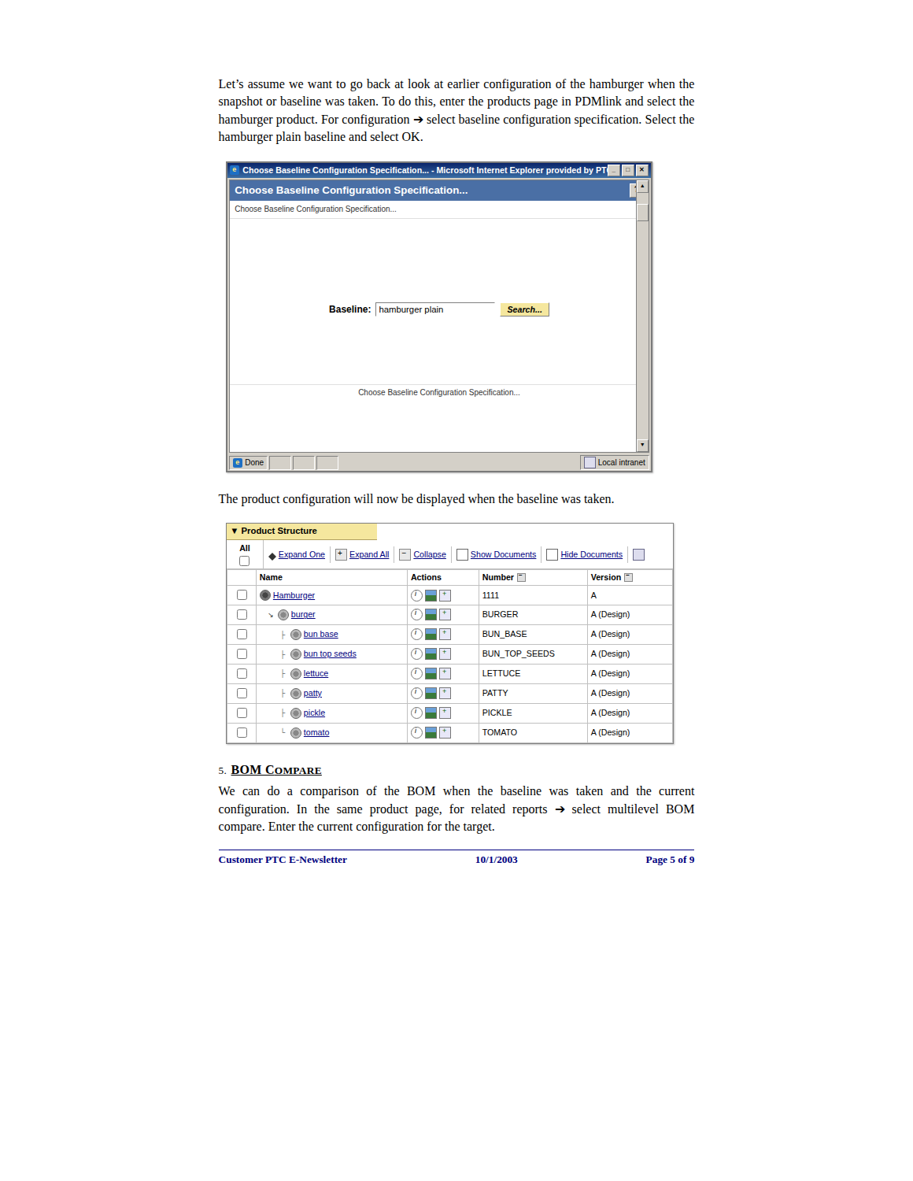Let’s assume we want to go back at look at earlier configuration of the hamburger when the snapshot or baseline was taken. To do this, enter the products page in PDMlink and select the hamburger product. For configuration ➔ select baseline configuration specification. Select the hamburger plain baseline and select OK.
Choose Baseline Configuration Specification... - Microsoft Internet Explorer provided by PTC _□✕
Choose Baseline Configuration Specification... ?
Choose Baseline Configuration Specification...
Baseline: Search...
Choose Baseline Configuration Specification...
▲
▼
Done Local intranet
The product configuration will now be displayed when the baseline was taken.
▼ Product Structure
All
Expand One
Expand All
Collapse
Show Documents
Hide Documents
| | Name | Actions | Number | Version |
| --- | --- | --- | --- | --- |
| | Hamburger | | 1111 | A |
| | ↘ burger | | BURGER | A (Design) |
| | ├ bun base | | BUN_BASE | A (Design) |
| | ├ bun top seeds | | BUN_TOP_SEEDS | A (Design) |
| | ├ lettuce | | LETTUCE | A (Design) |
| | ├ patty | | PATTY | A (Design) |
| | ├ pickle | | PICKLE | A (Design) |
| | └ tomato | | TOMATO | A (Design) |
5. BOM COMPARE
We can do a comparison of the BOM when the baseline was taken and the current configuration. In the same product page, for related reports ➔ select multilevel BOM compare. Enter the current configuration for the target.
Customer PTC E-Newsletter 10/1/2003 Page 5 of 9